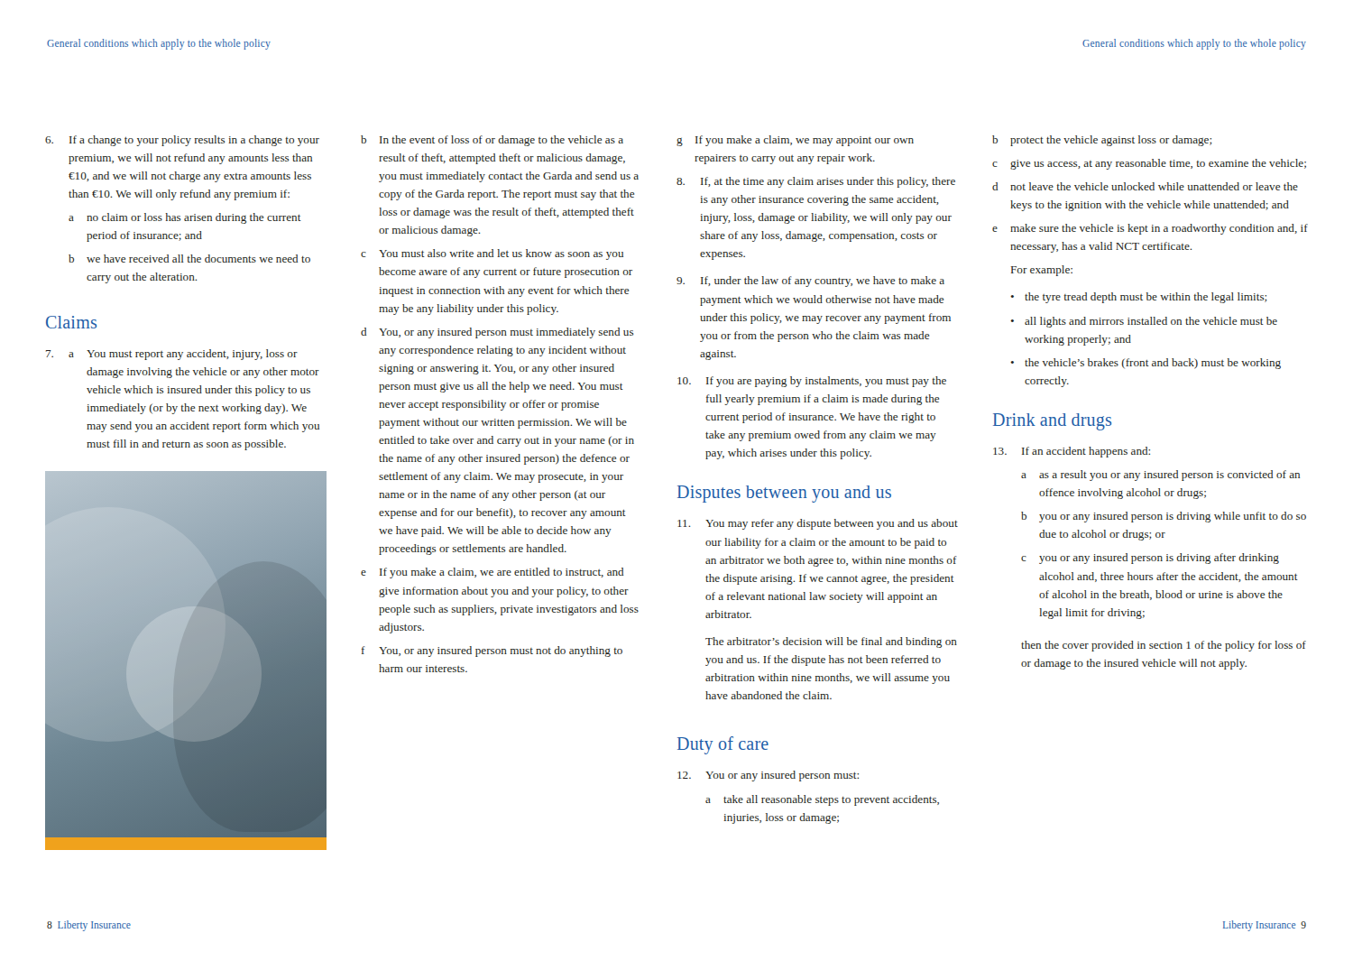General conditions which apply to the whole policy
General conditions which apply to the whole policy
6.
If a change to your policy results in a change to your premium, we will not refund any amounts less than €10, and we will not charge any extra amounts less than €10. We will only refund any premium if:
a
no claim or loss has arisen during the current period of insurance; and
b
we have received all the documents we need to carry out the alteration.
Claims
7.
a
You must report any accident, injury, loss or damage involving the vehicle or any other motor vehicle which is insured under this policy to us immediately (or by the next working day). We may send you an accident report form which you must fill in and return as soon as possible.
b
In the event of loss of or damage to the vehicle as a result of theft, attempted theft or malicious damage, you must immediately contact the Garda and send us a copy of the Garda report. The report must say that the loss or damage was the result of theft, attempted theft or malicious damage.
c
You must also write and let us know as soon as you become aware of any current or future prosecution or inquest in connection with any event for which there may be any liability under this policy.
d
You, or any insured person must immediately send us any correspondence relating to any incident without signing or answering it. You, or any other insured person must give us all the help we need. You must never accept responsibility or offer or promise payment without our written permission. We will be entitled to take over and carry out in your name (or in the name of any other insured person) the defence or settlement of any claim. We may prosecute, in your name or in the name of any other person (at our expense and for our benefit), to recover any amount we have paid. We will be able to decide how any proceedings or settlements are handled.
e
If you make a claim, we are entitled to instruct, and give information about you and your policy, to other people such as suppliers, private investigators and loss adjustors.
f
You, or any insured person must not do anything to harm our interests.
g
If you make a claim, we may appoint our own repairers to carry out any repair work.
8.
If, at the time any claim arises under this policy, there is any other insurance covering the same accident, injury, loss, damage or liability, we will only pay our share of any loss, damage, compensation, costs or expenses.
9.
If, under the law of any country, we have to make a payment which we would otherwise not have made under this policy, we may recover any payment from you or from the person who the claim was made against.
10.
If you are paying by instalments, you must pay the full yearly premium if a claim is made during the current period of insurance. We have the right to take any premium owed from any claim we may pay, which arises under this policy.
Disputes between you and us
11.
You may refer any dispute between you and us about our liability for a claim or the amount to be paid to an arbitrator we both agree to, within nine months of the dispute arising. If we cannot agree, the president of a relevant national law society will appoint an arbitrator.
The arbitrator’s decision will be final and binding on you and us. If the dispute has not been referred to arbitration within nine months, we will assume you have abandoned the claim.
Duty of care
12.
You or any insured person must:
a
take all reasonable steps to prevent accidents, injuries, loss or damage;
b
protect the vehicle against loss or damage;
c
give us access, at any reasonable time, to examine the vehicle;
d
not leave the vehicle unlocked while unattended or leave the keys to the ignition with the vehicle while unattended; and
e
make sure the vehicle is kept in a roadworthy condition and, if necessary, has a valid NCT certificate.
For example:
•
the tyre tread depth must be within the legal limits;
•
all lights and mirrors installed on the vehicle must be working properly; and
•
the vehicle’s brakes (front and back) must be working correctly.
Drink and drugs
13.
If an accident happens and:
a
as a result you or any insured person is convicted of an offence involving alcohol or drugs;
b
you or any insured person is driving while unfit to do so due to alcohol or drugs; or
c
you or any insured person is driving after drinking alcohol and, three hours after the accident, the amount of alcohol in the breath, blood or urine is above the legal limit for driving;
then the cover provided in section 1 of the policy for loss of or damage to the insured vehicle will not apply.
8 Liberty Insurance
Liberty Insurance 9